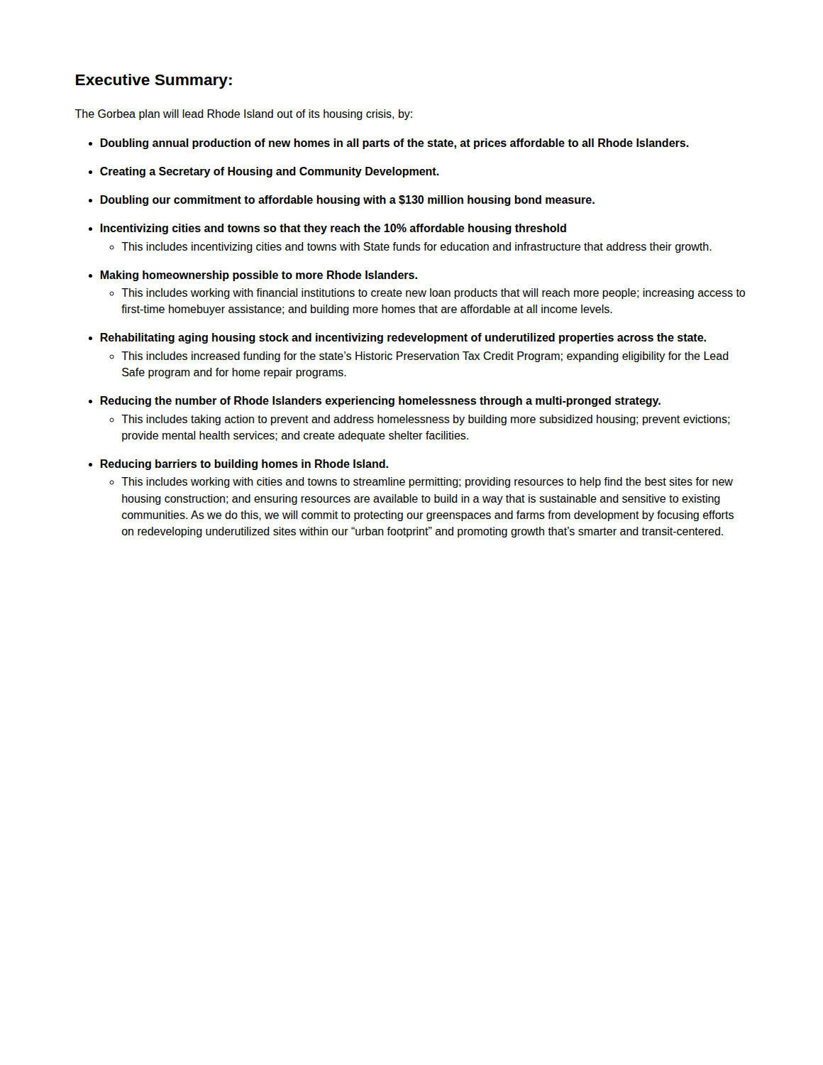Executive Summary:
The Gorbea plan will lead Rhode Island out of its housing crisis, by:
Doubling annual production of new homes in all parts of the state, at prices affordable to all Rhode Islanders.
Creating a Secretary of Housing and Community Development.
Doubling our commitment to affordable housing with a $130 million housing bond measure.
Incentivizing cities and towns so that they reach the 10% affordable housing threshold
This includes incentivizing cities and towns with State funds for education and infrastructure that address their growth.
Making homeownership possible to more Rhode Islanders.
This includes working with financial institutions to create new loan products that will reach more people; increasing access to first-time homebuyer assistance; and building more homes that are affordable at all income levels.
Rehabilitating aging housing stock and incentivizing redevelopment of underutilized properties across the state.
This includes increased funding for the state’s Historic Preservation Tax Credit Program; expanding eligibility for the Lead Safe program and for home repair programs.
Reducing the number of Rhode Islanders experiencing homelessness through a multi-pronged strategy.
This includes taking action to prevent and address homelessness by building more subsidized housing; prevent evictions; provide mental health services; and create adequate shelter facilities.
Reducing barriers to building homes in Rhode Island.
This includes working with cities and towns to streamline permitting; providing resources to help find the best sites for new housing construction; and ensuring resources are available to build in a way that is sustainable and sensitive to existing communities. As we do this, we will commit to protecting our greenspaces and farms from development by focusing efforts on redeveloping underutilized sites within our “urban footprint” and promoting growth that’s smarter and transit-centered.